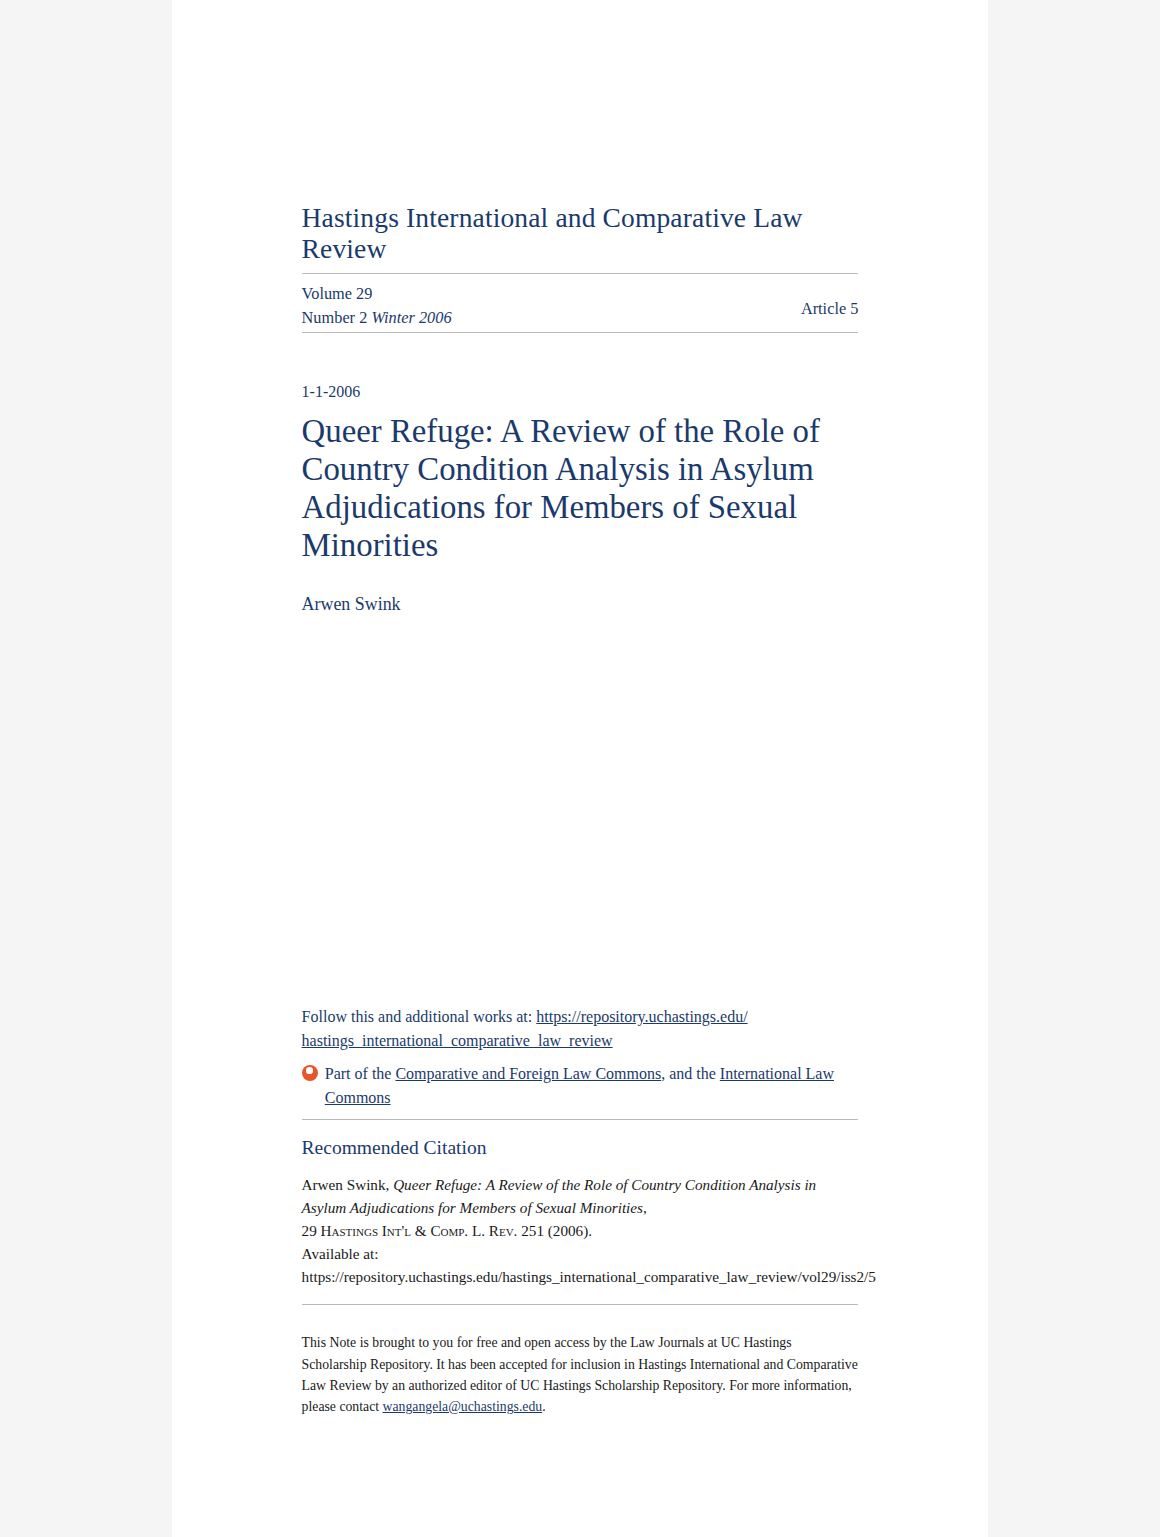Hastings International and Comparative Law Review
Volume 29
Number 2 Winter 2006
Article 5
1-1-2006
Queer Refuge: A Review of the Role of Country Condition Analysis in Asylum Adjudications for Members of Sexual Minorities
Arwen Swink
Follow this and additional works at: https://repository.uchastings.edu/
hastings_international_comparative_law_review
Part of the Comparative and Foreign Law Commons, and the International Law Commons
Recommended Citation
Arwen Swink, Queer Refuge: A Review of the Role of Country Condition Analysis in Asylum Adjudications for Members of Sexual Minorities,
29 Hastings Int'l & Comp. L. Rev. 251 (2006).
Available at: https://repository.uchastings.edu/hastings_international_comparative_law_review/vol29/iss2/5
This Note is brought to you for free and open access by the Law Journals at UC Hastings Scholarship Repository. It has been accepted for inclusion in Hastings International and Comparative Law Review by an authorized editor of UC Hastings Scholarship Repository. For more information, please contact wangangela@uchastings.edu.